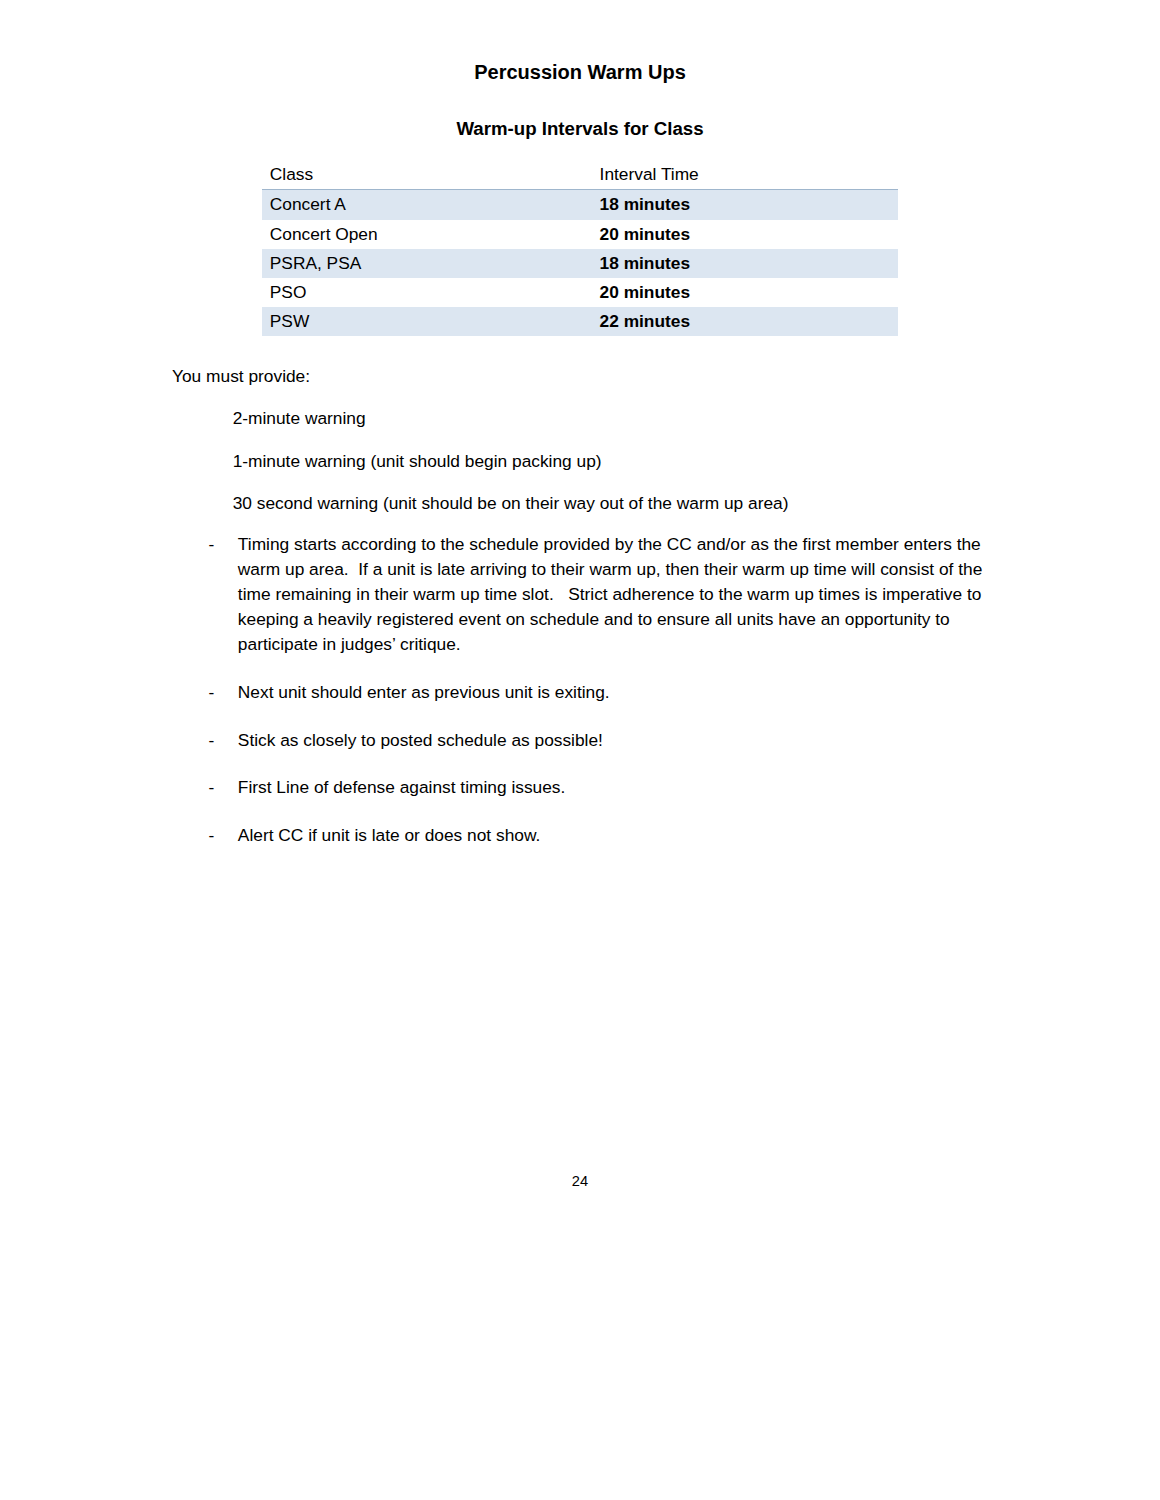Percussion Warm Ups
Warm-up Intervals for Class
| Class | Interval Time |
| --- | --- |
| Concert A | 18 minutes |
| Concert Open | 20 minutes |
| PSRA, PSA | 18 minutes |
| PSO | 20 minutes |
| PSW | 22 minutes |
You must provide:
2-minute warning
1-minute warning (unit should begin packing up)
30 second warning (unit should be on their way out of the warm up area)
Timing starts according to the schedule provided by the CC and/or as the first member enters the warm up area. If a unit is late arriving to their warm up, then their warm up time will consist of the time remaining in their warm up time slot. Strict adherence to the warm up times is imperative to keeping a heavily registered event on schedule and to ensure all units have an opportunity to participate in judges’ critique.
Next unit should enter as previous unit is exiting.
Stick as closely to posted schedule as possible!
First Line of defense against timing issues.
Alert CC if unit is late or does not show.
24